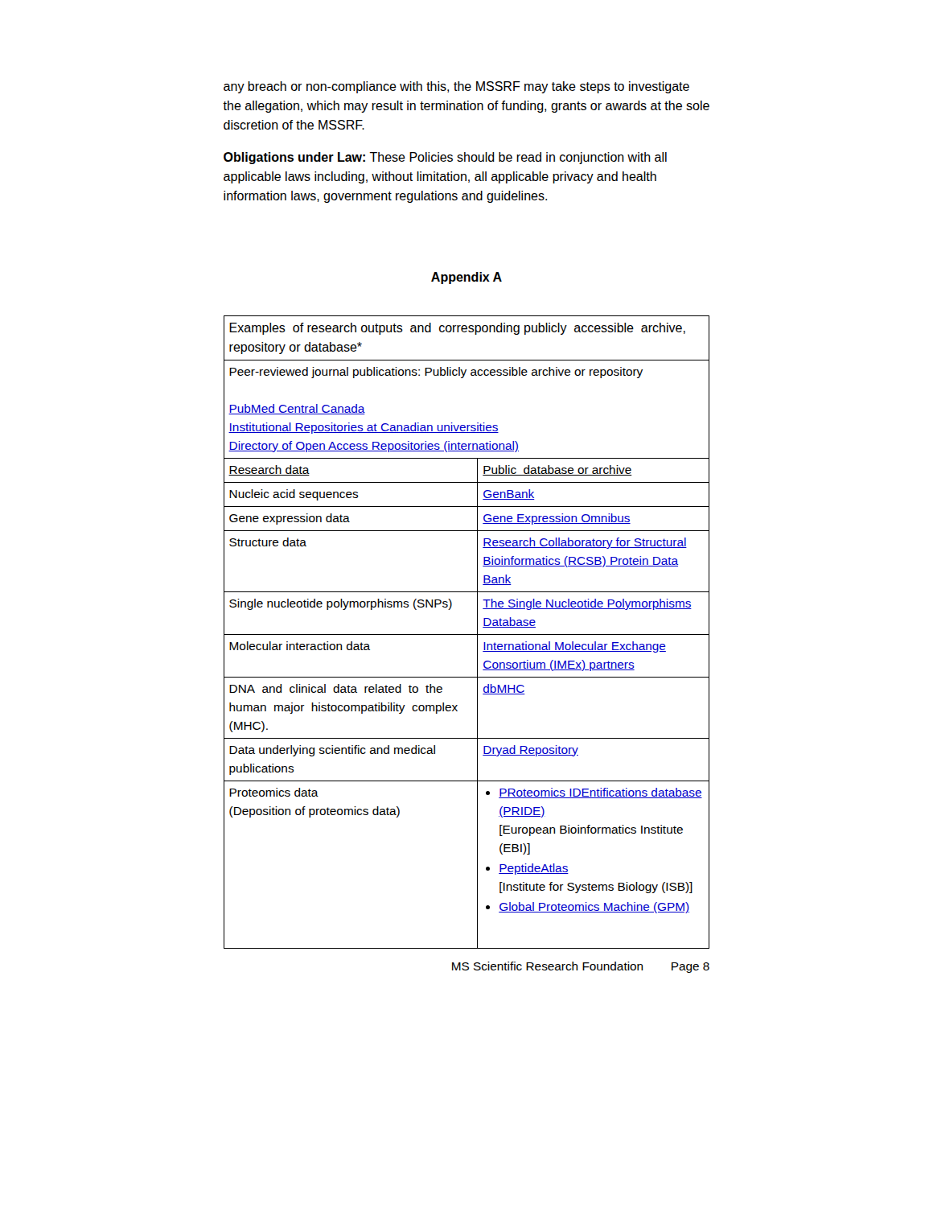any breach or non-compliance with this, the MSSRF may take steps to investigate the allegation, which may result in termination of funding, grants or awards at the sole discretion of the MSSRF.
Obligations under Law: These Policies should be read in conjunction with all applicable laws including, without limitation, all applicable privacy and health information laws, government regulations and guidelines.
Appendix A
| Examples of research outputs and corresponding publicly accessible archive, repository or database* |
| Peer-reviewed journal publications: Publicly accessible archive or repository PubMed Central Canada Institutional Repositories at Canadian universities Directory of Open Access Repositories (international) |
| Research data | Public database or archive |
| Nucleic acid sequences | GenBank |
| Gene expression data | Gene Expression Omnibus |
| Structure data | Research Collaboratory for Structural Bioinformatics (RCSB) Protein Data Bank |
| Single nucleotide polymorphisms (SNPs) | The Single Nucleotide Polymorphisms Database |
| Molecular interaction data | International Molecular Exchange Consortium (IMEx) partners |
| DNA and clinical data related to the human major histocompatibility complex (MHC). | dbMHC |
| Data underlying scientific and medical publications | Dryad Repository |
| Proteomics data (Deposition of proteomics data) | PRoteomics IDEntifications database (PRIDE) [European Bioinformatics Institute (EBI)] PeptideAtlas [Institute for Systems Biology (ISB)] Global Proteomics Machine (GPM) |
MS Scientific Research FoundationPage 8